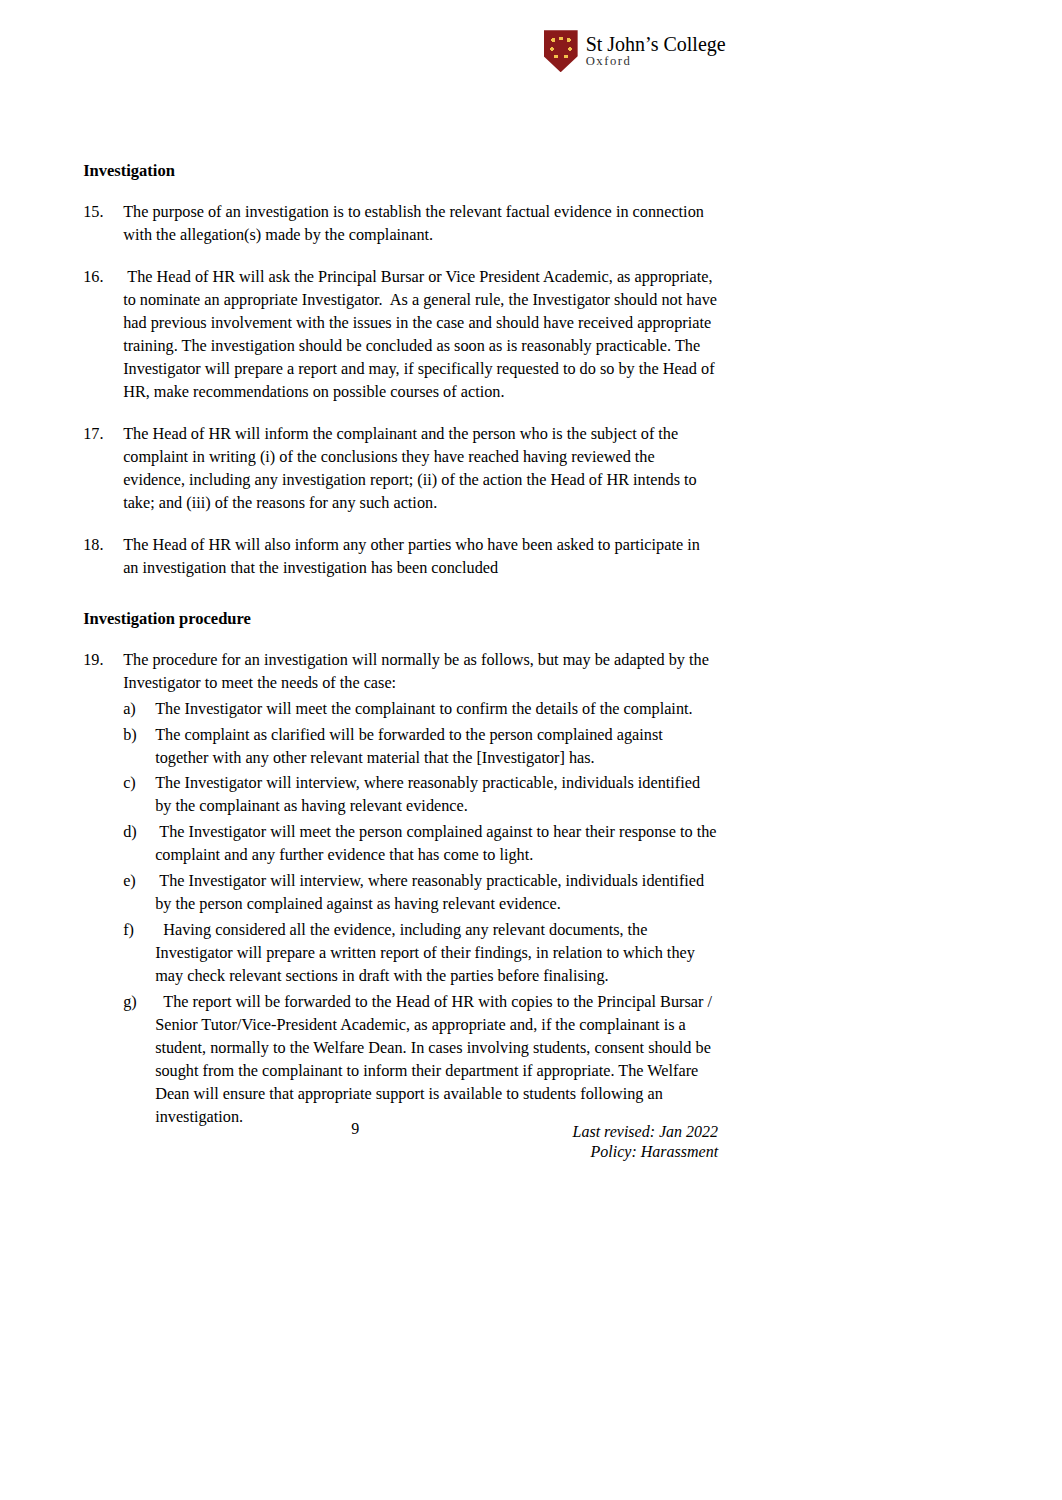St John’s College
Oxford
Investigation
15. The purpose of an investigation is to establish the relevant factual evidence in connection with the allegation(s) made by the complainant.
16. The Head of HR will ask the Principal Bursar or Vice President Academic, as appropriate, to nominate an appropriate Investigator. As a general rule, the Investigator should not have had previous involvement with the issues in the case and should have received appropriate training. The investigation should be concluded as soon as is reasonably practicable. The Investigator will prepare a report and may, if specifically requested to do so by the Head of HR, make recommendations on possible courses of action.
17. The Head of HR will inform the complainant and the person who is the subject of the complaint in writing (i) of the conclusions they have reached having reviewed the evidence, including any investigation report; (ii) of the action the Head of HR intends to take; and (iii) of the reasons for any such action.
18. The Head of HR will also inform any other parties who have been asked to participate in an investigation that the investigation has been concluded
Investigation procedure
19. The procedure for an investigation will normally be as follows, but may be adapted by the Investigator to meet the needs of the case:
a) The Investigator will meet the complainant to confirm the details of the complaint.
b) The complaint as clarified will be forwarded to the person complained against together with any other relevant material that the [Investigator] has.
c) The Investigator will interview, where reasonably practicable, individuals identified by the complainant as having relevant evidence.
d) The Investigator will meet the person complained against to hear their response to the complaint and any further evidence that has come to light.
e) The Investigator will interview, where reasonably practicable, individuals identified by the person complained against as having relevant evidence.
f) Having considered all the evidence, including any relevant documents, the Investigator will prepare a written report of their findings, in relation to which they may check relevant sections in draft with the parties before finalising.
g) The report will be forwarded to the Head of HR with copies to the Principal Bursar / Senior Tutor/Vice-President Academic, as appropriate and, if the complainant is a student, normally to the Welfare Dean. In cases involving students, consent should be sought from the complainant to inform their department if appropriate. The Welfare Dean will ensure that appropriate support is available to students following an investigation.
9
Last revised: Jan 2022
Policy: Harassment